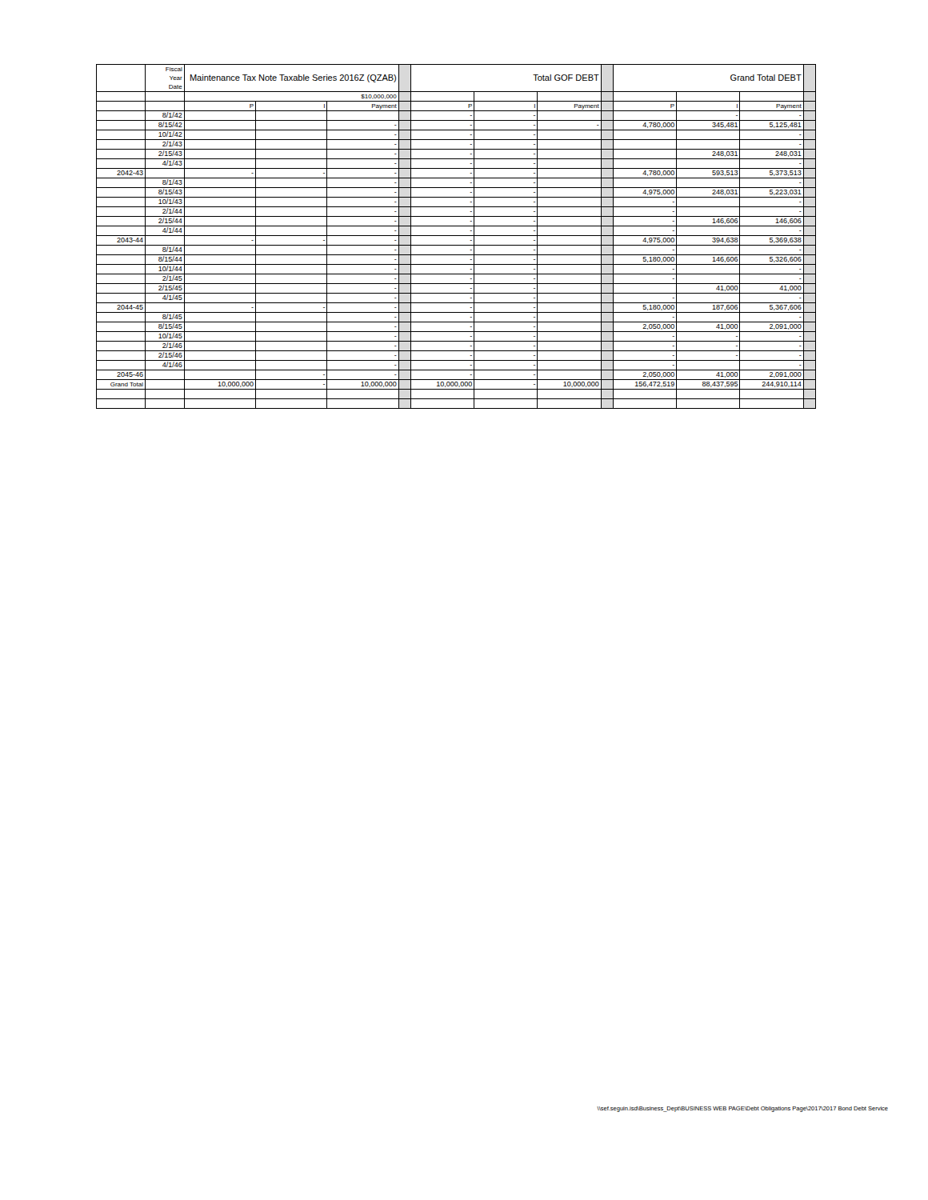| | Fiscal Year Date | Maintenance Tax Note Taxable Series 2016Z (QZAB) | | Total GOF DEBT | | Grand Total DEBT | |
| | | $10,000,000 | | | | | | | | | |
| | | P | I | Payment | | P | I | Payment | | P | I | Payment | |
| | 8/1/42 | | | | | - | - | | | | - | - | |
| | 8/15/42 | | | - | | - | - | - | | 4,780,000 | 345,481 | 5,125,481 | |
| | 10/1/42 | | | - | | - | - | | | | | - | |
| | 2/1/43 | | | - | | - | - | | | | | - | |
| | 2/15/43 | | | - | | - | - | | | | 248,031 | 248,031 | |
| | 4/1/43 | | | - | | - | - | | | | | - | |
| 2042-43 | | - | - | - | | - | - | | | 4,780,000 | 593,513 | 5,373,513 | |
| | 8/1/43 | | | - | | - | - | | | | | - | |
| | 8/15/43 | | | - | | - | - | | | 4,975,000 | 248,031 | 5,223,031 | |
| | 10/1/43 | | | - | | - | - | | | - | | - | |
| | 2/1/44 | | | - | | - | - | | | - | | - | |
| | 2/15/44 | | | - | | - | - | | | - | 146,606 | 146,606 | |
| | 4/1/44 | | | - | | - | - | | | - | | - | |
| 2043-44 | | - | - | - | | - | - | | | 4,975,000 | 394,638 | 5,369,638 | |
| | 8/1/44 | | | - | | - | - | | | - | | - | |
| | 8/15/44 | | | - | | - | - | | | 5,180,000 | 146,606 | 5,326,606 | |
| | 10/1/44 | | | - | | - | - | | | - | | - | |
| | 2/1/45 | | | - | | - | - | | | - | | - | |
| | 2/15/45 | | | - | | - | - | | | | 41,000 | 41,000 | |
| | 4/1/45 | | | - | | - | - | | | - | | - | |
| 2044-45 | | - | - | - | | - | - | | | 5,180,000 | 187,606 | 5,367,606 | |
| | 8/1/45 | | | - | | - | - | | | - | | - | |
| | 8/15/45 | | | - | | - | - | | | 2,050,000 | 41,000 | 2,091,000 | |
| | 10/1/45 | | | - | | - | - | | | - | - | - | |
| | 2/1/46 | | | - | | - | - | | | - | - | - | |
| | 2/15/46 | | | - | | - | - | | | - | - | - | |
| | 4/1/46 | | | - | | - | - | | | - | | - | |
| 2045-46 | | | - | - | | - | - | | | 2,050,000 | 41,000 | 2,091,000 | |
| Grand Total | | 10,000,000 | - | 10,000,000 | | 10,000,000 | - | 10,000,000 | | 156,472,519 | 88,437,595 | 244,910,114 | |
\\sef.seguin.isd\Business_Dept\BUSINESS WEB PAGE\Debt Obligations Page\2017\2017 Bond Debt Service